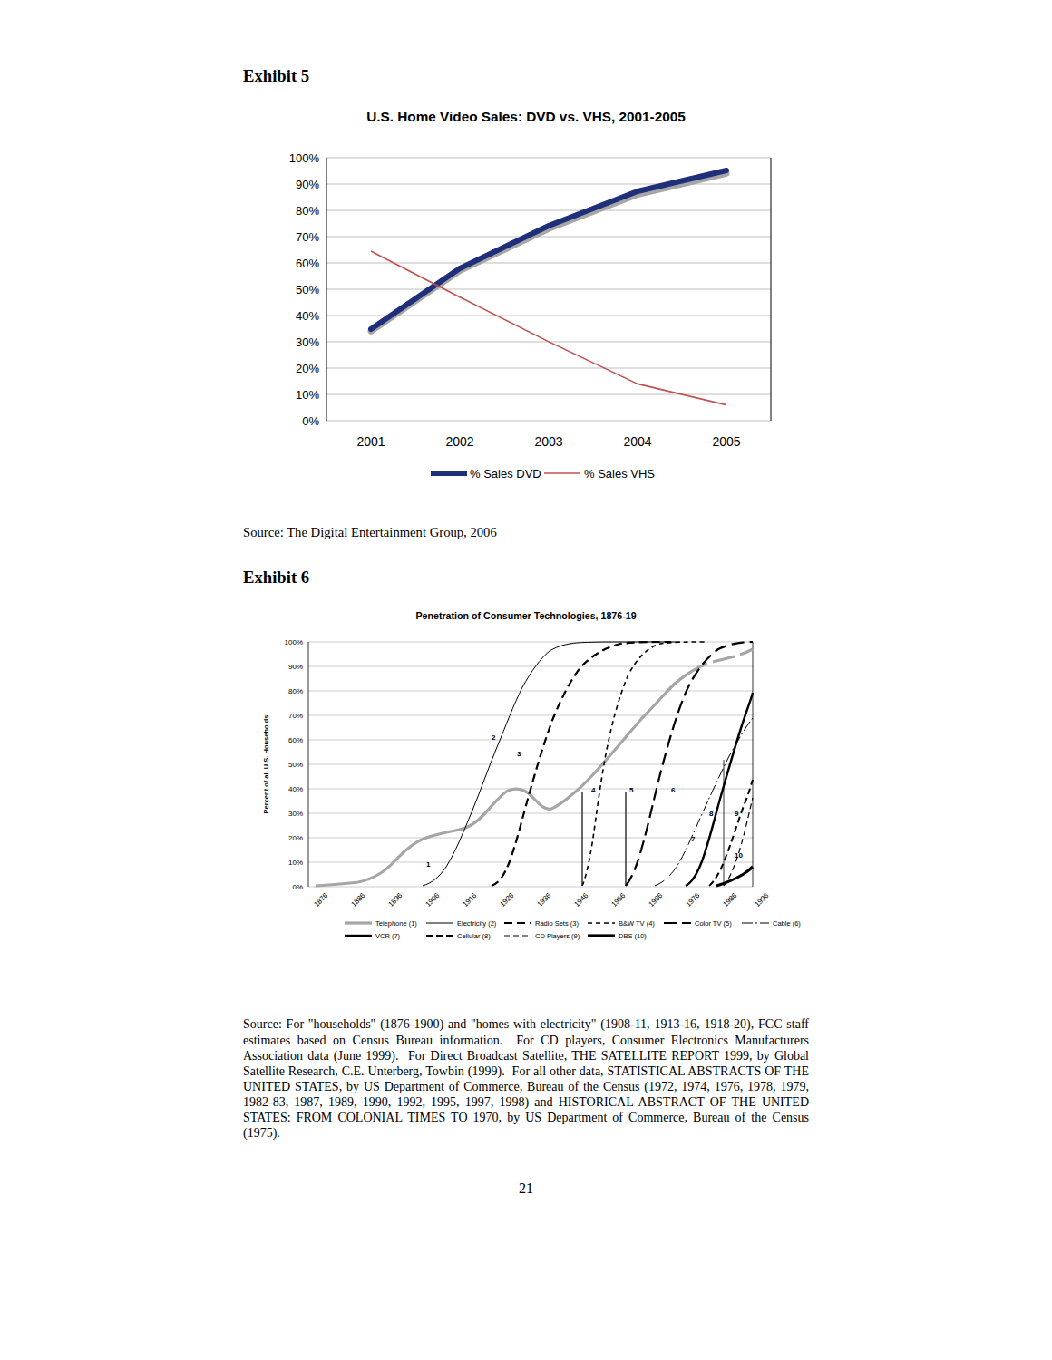Exhibit 5
U.S. Home Video Sales: DVD vs. VHS, 2001-2005
100% 90% 80% 70% 60% 50% 40% 30% 20% 10% 0% 2001 2002 2003 2004 2005 % Sales DVD % Sales VHS
Source: The Digital Entertainment Group, 2006
Exhibit 6
Penetration of Consumer Technologies, 1876-19
100% 90% 80% 70% 60% 50% 40% 30% 20% 10% 0% Percent of all U.S. Households 1876 1886 1896 1906 1916 1926 1936 1946 1956 1966 1976 1986 1996 1 2 3 4 5 6 7 8 9 10 Telephone (1) Electricity (2) Radio Sets (3) B&W TV (4) Color TV (5) Cable (6) VCR (7) Cellular (8) CD Players (9) DBS (10)
Source: For "households" (1876-1900) and "homes with electricity" (1908-11, 1913-16, 1918-20), FCC staff estimates based on Census Bureau information. For CD players, Consumer Electronics Manufacturers Association data (June 1999). For Direct Broadcast Satellite, THE SATELLITE REPORT 1999, by Global Satellite Research, C.E. Unterberg, Towbin (1999). For all other data, STATISTICAL ABSTRACTS OF THE UNITED STATES, by US Department of Commerce, Bureau of the Census (1972, 1974, 1976, 1978, 1979, 1982-83, 1987, 1989, 1990, 1992, 1995, 1997, 1998) and HISTORICAL ABSTRACT OF THE UNITED STATES: FROM COLONIAL TIMES TO 1970, by US Department of Commerce, Bureau of the Census (1975).
21